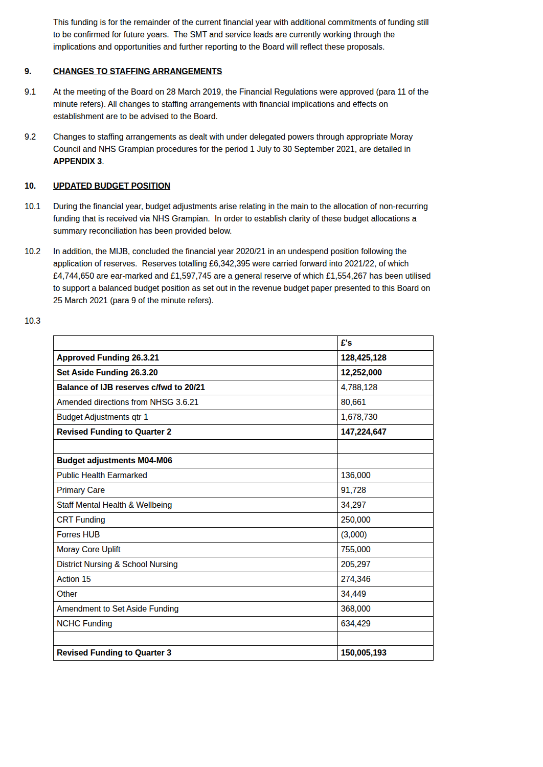This funding is for the remainder of the current financial year with additional commitments of funding still to be confirmed for future years. The SMT and service leads are currently working through the implications and opportunities and further reporting to the Board will reflect these proposals.
9.
CHANGES TO STAFFING ARRANGEMENTS
9.1
At the meeting of the Board on 28 March 2019, the Financial Regulations were approved (para 11 of the minute refers). All changes to staffing arrangements with financial implications and effects on establishment are to be advised to the Board.
9.2
Changes to staffing arrangements as dealt with under delegated powers through appropriate Moray Council and NHS Grampian procedures for the period 1 July to 30 September 2021, are detailed in APPENDIX 3.
10.
UPDATED BUDGET POSITION
10.1
During the financial year, budget adjustments arise relating in the main to the allocation of non-recurring funding that is received via NHS Grampian. In order to establish clarity of these budget allocations a summary reconciliation has been provided below.
10.2
In addition, the MIJB, concluded the financial year 2020/21 in an undespend position following the application of reserves. Reserves totalling £6,342,395 were carried forward into 2021/22, of which £4,744,650 are ear-marked and £1,597,745 are a general reserve of which £1,554,267 has been utilised to support a balanced budget position as set out in the revenue budget paper presented to this Board on 25 March 2021 (para 9 of the minute refers).
10.3
| | £'s |
| Approved Funding 26.3.21 | 128,425,128 |
| Set Aside Funding 26.3.20 | 12,252,000 |
| Balance of IJB reserves c/fwd to 20/21 | 4,788,128 |
| Amended directions from NHSG 3.6.21 | 80,661 |
| Budget Adjustments qtr 1 | 1,678,730 |
| Revised Funding to Quarter 2 | 147,224,647 |
| Budget adjustments M04-M06 | |
| Public Health Earmarked | 136,000 |
| Primary Care | 91,728 |
| Staff Mental Health & Wellbeing | 34,297 |
| CRT Funding | 250,000 |
| Forres HUB | (3,000) |
| Moray Core Uplift | 755,000 |
| District Nursing & School Nursing | 205,297 |
| Action 15 | 274,346 |
| Other | 34,449 |
| Amendment to Set Aside Funding | 368,000 |
| NCHC Funding | 634,429 |
| Revised Funding to Quarter 3 | 150,005,193 |